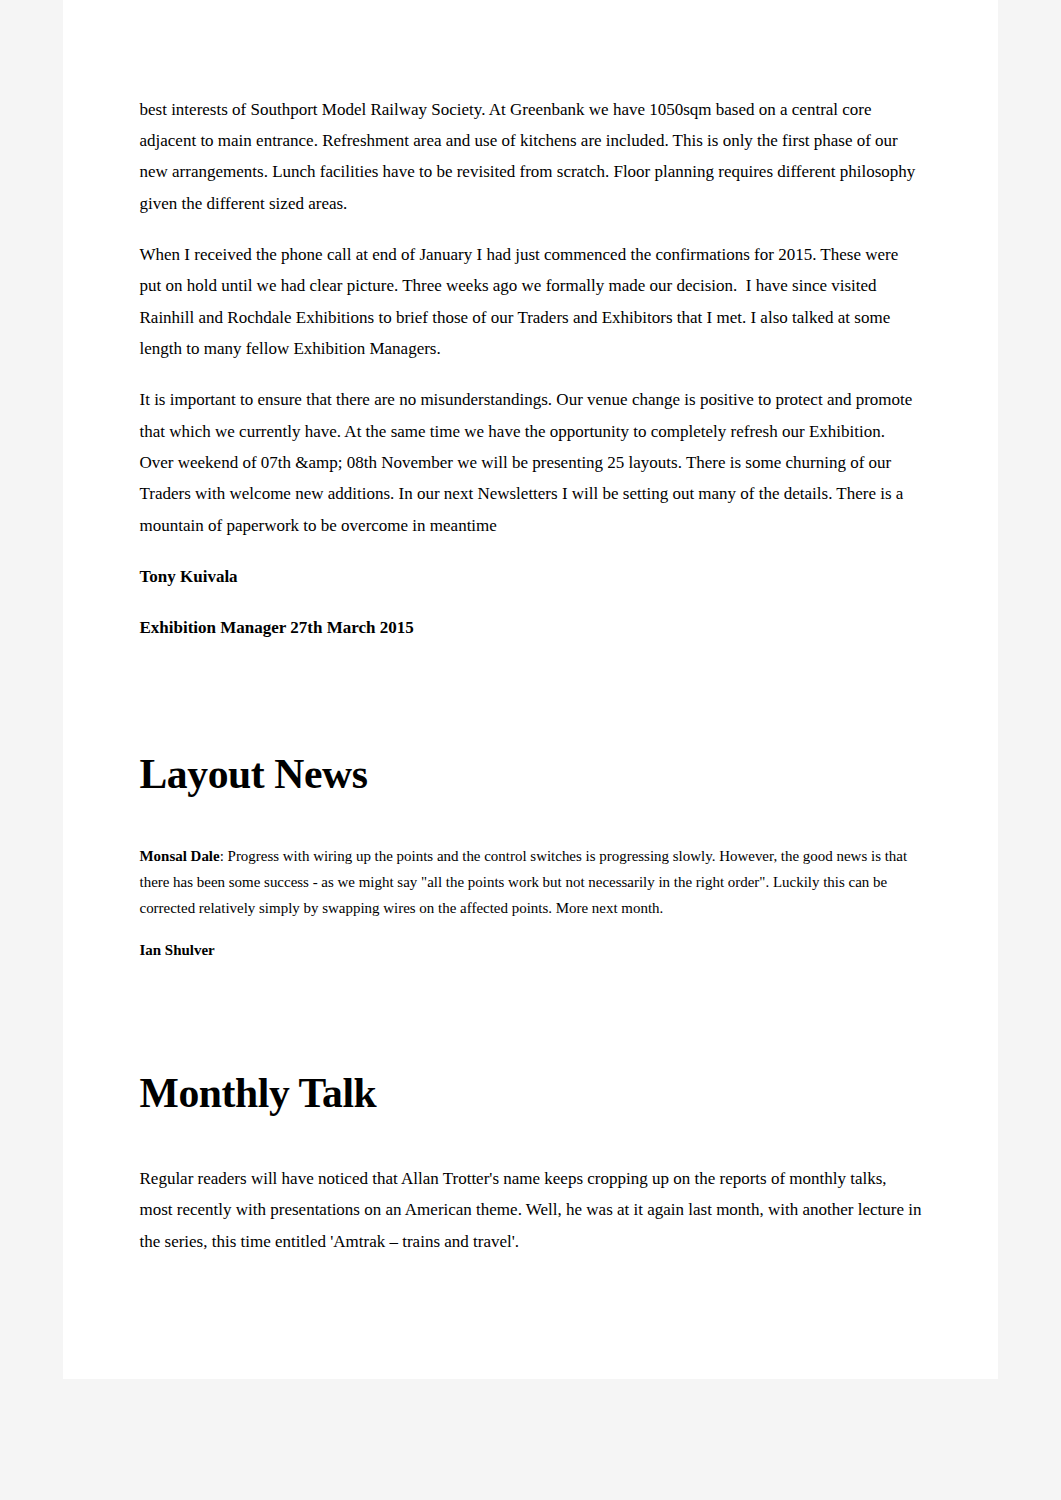best interests of Southport Model Railway Society. At Greenbank we have 1050sqm based on a central core adjacent to main entrance. Refreshment area and use of kitchens are included. This is only the first phase of our new arrangements. Lunch facilities have to be revisited from scratch. Floor planning requires different philosophy given the different sized areas.
When I received the phone call at end of January I had just commenced the confirmations for 2015. These were put on hold until we had clear picture. Three weeks ago we formally made our decision. I have since visited Rainhill and Rochdale Exhibitions to brief those of our Traders and Exhibitors that I met. I also talked at some length to many fellow Exhibition Managers.
It is important to ensure that there are no misunderstandings. Our venue change is positive to protect and promote that which we currently have. At the same time we have the opportunity to completely refresh our Exhibition. Over weekend of 07th &amp; 08th November we will be presenting 25 layouts. There is some churning of our Traders with welcome new additions. In our next Newsletters I will be setting out many of the details. There is a mountain of paperwork to be overcome in meantime
Tony Kuivala
Exhibition Manager 27th March 2015
Layout News
Monsal Dale: Progress with wiring up the points and the control switches is progressing slowly. However, the good news is that there has been some success - as we might say "all the points work but not necessarily in the right order". Luckily this can be corrected relatively simply by swapping wires on the affected points. More next month.
Ian Shulver
Monthly Talk
Regular readers will have noticed that Allan Trotter's name keeps cropping up on the reports of monthly talks, most recently with presentations on an American theme. Well, he was at it again last month, with another lecture in the series, this time entitled 'Amtrak – trains and travel'.